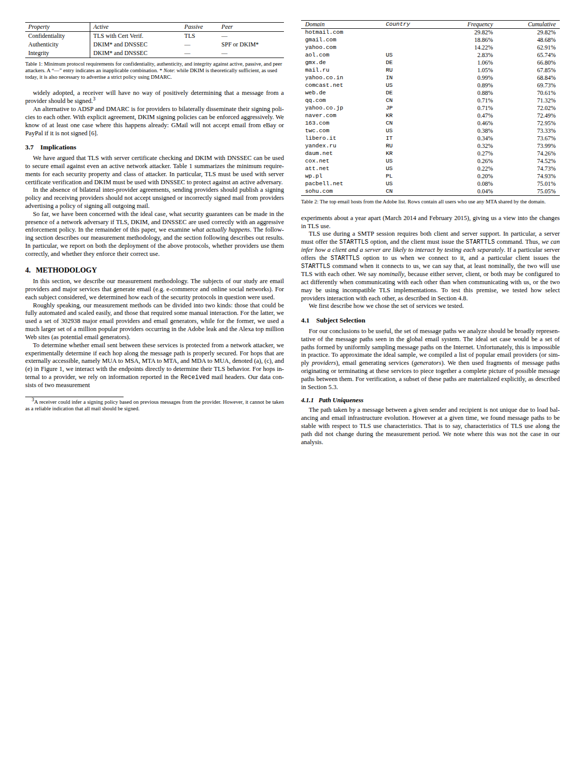Table 1: Minimum protocol requirements for confidentiality, authenticity, and integrity against active, passive, and peer attackers. A “—” entry indicates an inapplicable combination. * Note : while DKIM is theoretically sufficient, as used today, it is also necessary to advertise a strict policy using DMARC.
| Property | Active | Passive | Peer |
| --- | --- | --- | --- |
| Confidentiality | TLS with Cert Verif. | TLS | — |
| Authenticity | DKIM* and DNSSEC | — | SPF or DKIM* |
| Integrity | DKIM* and DNSSEC | — | — |
widely adopted, a receiver will have no way of positively determining that a message from a provider should be signed.3
An alternative to ADSP and DMARC is for providers to bilaterally disseminate their signing policies to each other. With explicit agreement, DKIM signing policies can be enforced aggressively. We know of at least one case where this happens already: GMail will not accept email from eBay or PayPal if it is not signed [6].
3.7 Implications
We have argued that TLS with server certificate checking and DKIM with DNSSEC can be used to secure email against even an active network attacker. Table 1 summarizes the minimum requirements for each security property and class of attacker. In particular, TLS must be used with server certificate verification and DKIM must be used with DNSSEC to protect against an active adversary.
In the absence of bilateral inter-provider agreements, sending providers should publish a signing policy and receiving providers should not accept unsigned or incorrectly signed mail from providers advertising a policy of signing all outgoing mail.
So far, we have been concerned with the ideal case, what security guarantees can be made in the presence of a network adversary if TLS, DKIM, and DNSSEC are used correctly with an aggressive enforcement policy. In the remainder of this paper, we examine what actually happens. The following section describes our measurement methodology, and the section following describes out results. In particular, we report on both the deployment of the above protocols, whether providers use them correctly, and whether they enforce their correct use.
4. METHODOLOGY
In this section, we describe our measurement methodology. The subjects of our study are email providers and major services that generate email (e.g. e-commerce and online social networks). For each subject considered, we determined how each of the security protocols in question were used.
Roughly speaking, our measurement methods can be divided into two kinds: those that could be fully automated and scaled easily, and those that required some manual interaction. For the latter, we used a set of 302938 major email providers and email generators, while for the former, we used a much larger set of a million popular providers occurring in the Adobe leak and the Alexa top million Web sites (as potential email generators).
To determine whether email sent between these services is protected from a network attacker, we experimentally determine if each hop along the message path is properly secured. For hops that are externally accessible, namely MUA to MSA, MTA to MTA, and MDA to MUA, denoted (a), (c), and (e) in Figure 1, we interact with the endpoints directly to determine their TLS behavior. For hops internal to a provider, we rely on information reported in the Received mail headers. Our data consists of two measurement
3A receiver could infer a signing policy based on previous messages from the provider. However, it cannot be taken as a reliable indication that all mail should be signed.
Table 2: The top email hosts from the Adobe list. Rows contain all users who use any MTA shared by the domain.
| Domain | Country | Frequency | Cumulative |
| --- | --- | --- | --- |
| hotmail.com | | 29.82% | 29.82% |
| gmail.com | | 18.86% | 48.68% |
| yahoo.com | | 14.22% | 62.91% |
| aol.com | US | 2.83% | 65.74% |
| gmx.de | DE | 1.06% | 66.80% |
| mail.ru | RU | 1.05% | 67.85% |
| yahoo.co.in | IN | 0.99% | 68.84% |
| comcast.net | US | 0.89% | 69.73% |
| web.de | DE | 0.88% | 70.61% |
| qq.com | CN | 0.71% | 71.32% |
| yahoo.co.jp | JP | 0.71% | 72.02% |
| naver.com | KR | 0.47% | 72.49% |
| 163.com | CN | 0.46% | 72.95% |
| twc.com | US | 0.38% | 73.33% |
| libero.it | IT | 0.34% | 73.67% |
| yandex.ru | RU | 0.32% | 73.99% |
| daum.net | KR | 0.27% | 74.26% |
| cox.net | US | 0.26% | 74.52% |
| att.net | US | 0.22% | 74.73% |
| wp.pl | PL | 0.20% | 74.93% |
| pacbell.net | US | 0.08% | 75.01% |
| sohu.com | CN | 0.04% | 75.05% |
experiments about a year apart (March 2014 and February 2015), giving us a view into the changes in TLS use.
TLS use during a SMTP session requires both client and server support. In particular, a server must offer the STARTTLS option, and the client must issue the STARTTLS command. Thus, we can infer how a client and a server are likely to interact by testing each separately. If a particular server offers the STARTTLS option to us when we connect to it, and a particular client issues the STARTTLS command when it connects to us, we can say that, at least nominally, the two will use TLS with each other. We say nominally, because either server, client, or both may be configured to act differently when communicating with each other than when communicating with us, or the two may be using incompatible TLS implementations. To test this premise, we tested how select providers interaction with each other, as described in Section 4.8.
We first describe how we chose the set of services we tested.
4.1 Subject Selection
For our conclusions to be useful, the set of message paths we analyze should be broadly representative of the message paths seen in the global email system. The ideal set case would be a set of paths formed by uniformly sampling message paths on the Internet. Unfortunately, this is impossible in practice. To approximate the ideal sample, we compiled a list of popular email providers (or simply providers), email generating services (generators). We then used fragments of message paths originating or terminating at these services to piece together a complete picture of possible message paths between them. For verification, a subset of these paths are materialized explicitly, as described in Section 5.3.
4.1.1 Path Uniqueness
The path taken by a message between a given sender and recipient is not unique due to load balancing and email infrastructure evolution. However at a given time, we found message paths to be stable with respect to TLS use characteristics. That is to say, characteristics of TLS use along the path did not change during the measurement period. We note where this was not the case in our analysis.